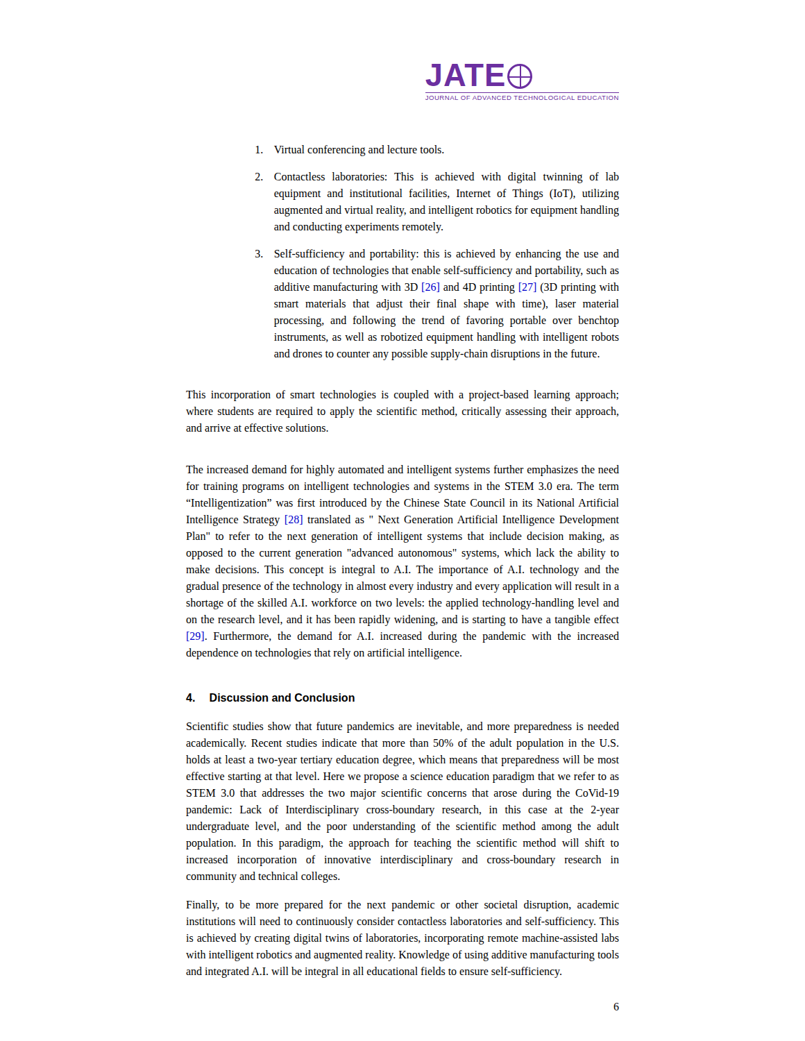JATE
JOURNAL OF ADVANCED TECHNOLOGICAL EDUCATION
Virtual conferencing and lecture tools.
Contactless laboratories: This is achieved with digital twinning of lab equipment and institutional facilities, Internet of Things (IoT), utilizing augmented and virtual reality, and intelligent robotics for equipment handling and conducting experiments remotely.
Self-sufficiency and portability: this is achieved by enhancing the use and education of technologies that enable self-sufficiency and portability, such as additive manufacturing with 3D [26] and 4D printing [27] (3D printing with smart materials that adjust their final shape with time), laser material processing, and following the trend of favoring portable over benchtop instruments, as well as robotized equipment handling with intelligent robots and drones to counter any possible supply-chain disruptions in the future.
This incorporation of smart technologies is coupled with a project-based learning approach; where students are required to apply the scientific method, critically assessing their approach, and arrive at effective solutions.
The increased demand for highly automated and intelligent systems further emphasizes the need for training programs on intelligent technologies and systems in the STEM 3.0 era. The term “Intelligentization” was first introduced by the Chinese State Council in its National Artificial Intelligence Strategy [28] translated as " Next Generation Artificial Intelligence Development Plan" to refer to the next generation of intelligent systems that include decision making, as opposed to the current generation "advanced autonomous" systems, which lack the ability to make decisions. This concept is integral to A.I. The importance of A.I. technology and the gradual presence of the technology in almost every industry and every application will result in a shortage of the skilled A.I. workforce on two levels: the applied technology-handling level and on the research level, and it has been rapidly widening, and is starting to have a tangible effect [29]. Furthermore, the demand for A.I. increased during the pandemic with the increased dependence on technologies that rely on artificial intelligence.
4. Discussion and Conclusion
Scientific studies show that future pandemics are inevitable, and more preparedness is needed academically. Recent studies indicate that more than 50% of the adult population in the U.S. holds at least a two-year tertiary education degree, which means that preparedness will be most effective starting at that level. Here we propose a science education paradigm that we refer to as STEM 3.0 that addresses the two major scientific concerns that arose during the CoVid-19 pandemic: Lack of Interdisciplinary cross-boundary research, in this case at the 2-year undergraduate level, and the poor understanding of the scientific method among the adult population. In this paradigm, the approach for teaching the scientific method will shift to increased incorporation of innovative interdisciplinary and cross-boundary research in community and technical colleges.
Finally, to be more prepared for the next pandemic or other societal disruption, academic institutions will need to continuously consider contactless laboratories and self-sufficiency. This is achieved by creating digital twins of laboratories, incorporating remote machine-assisted labs with intelligent robotics and augmented reality. Knowledge of using additive manufacturing tools and integrated A.I. will be integral in all educational fields to ensure self-sufficiency.
6